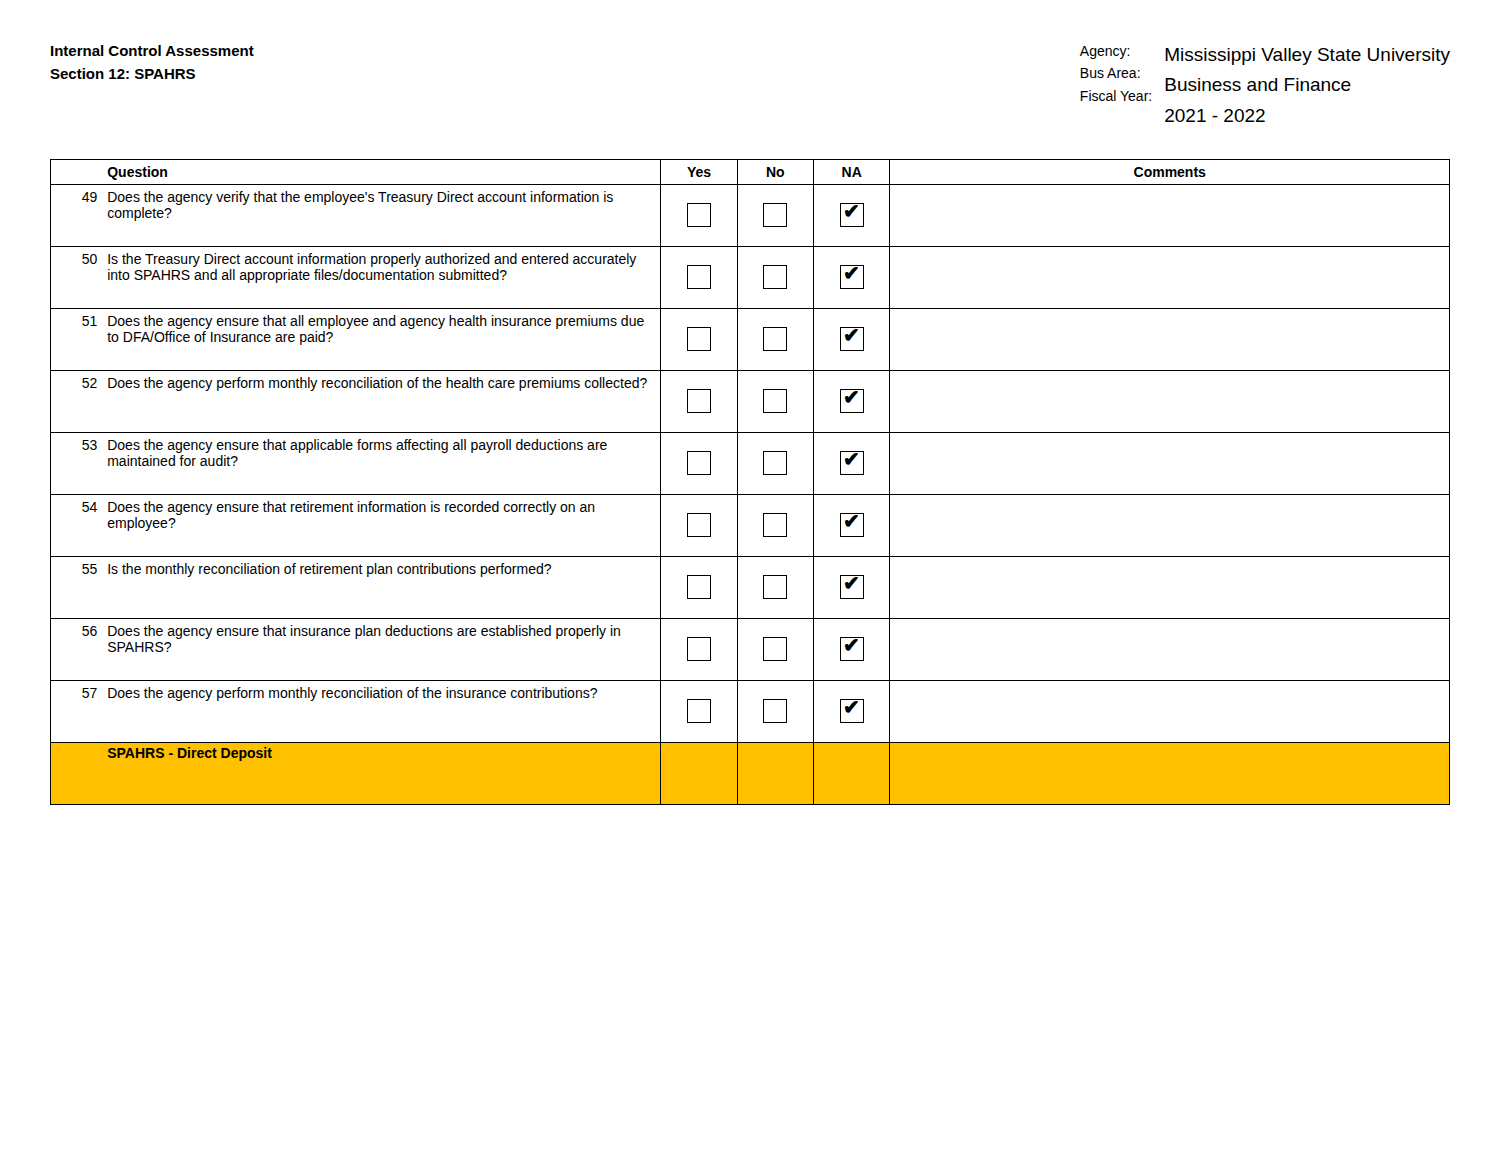Internal Control Assessment
Section 12: SPAHRS
Agency:
Bus Area:
Fiscal Year:
Mississippi Valley State University
Business and Finance
2021 - 2022
| | Question | Yes | No | NA | Comments |
| --- | --- | --- | --- | --- | --- |
| 49 | Does the agency verify that the employee's Treasury Direct account information is complete? | | | | |
| 50 | Is the Treasury Direct account information properly authorized and entered accurately into SPAHRS and all appropriate files/documentation submitted? | | | | |
| 51 | Does the agency ensure that all employee and agency health insurance premiums due to DFA/Office of Insurance are paid? | | | | |
| 52 | Does the agency perform monthly reconciliation of the health care premiums collected? | | | | |
| 53 | Does the agency ensure that applicable forms affecting all payroll deductions are maintained for audit? | | | | |
| 54 | Does the agency ensure that retirement information is recorded correctly on an employee? | | | | |
| 55 | Is the monthly reconciliation of retirement plan contributions performed? | | | | |
| 56 | Does the agency ensure that insurance plan deductions are established properly in SPAHRS? | | | | |
| 57 | Does the agency perform monthly reconciliation of the insurance contributions? | | | | |
| | SPAHRS - Direct Deposit | | | | |